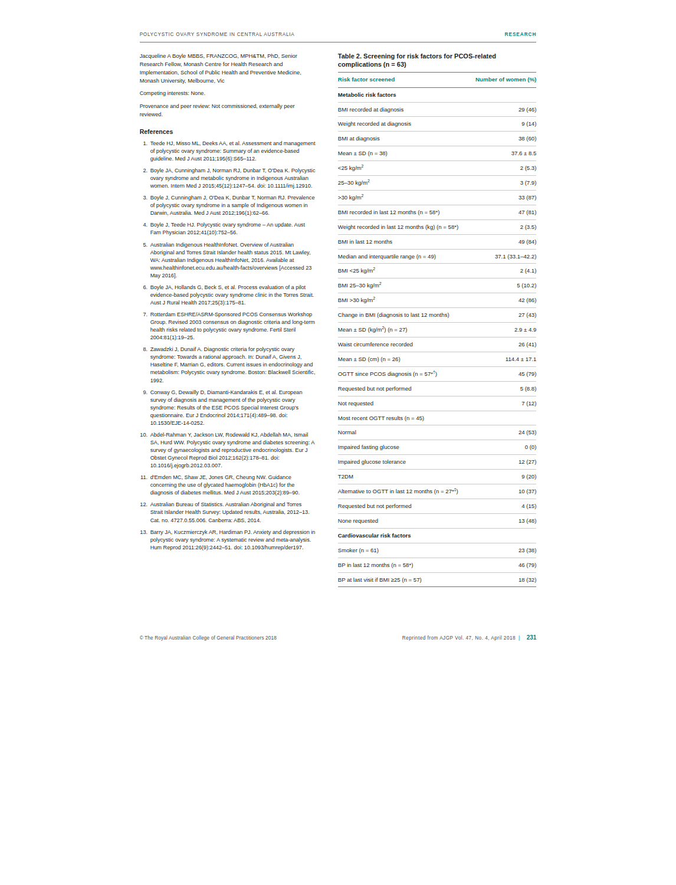Polycystic ovary syndrome in central Australia
Research
Jacqueline A Boyle MBBS, FRANZCOG, MPH&TM, PhD, Senior Research Fellow, Monash Centre for Health Research and Implementation, School of Public Health and Preventive Medicine, Monash University, Melbourne, Vic
Competing interests: None.
Provenance and peer review: Not commissioned, externally peer reviewed.
References
Teede HJ, Misso ML, Deeks AA, et al. Assessment and management of polycystic ovary syndrome: Summary of an evidence-based guideline. Med J Aust 2011;195(6):S65–112.
Boyle JA, Cunningham J, Norman RJ, Dunbar T, O'Dea K. Polycystic ovary syndrome and metabolic syndrome in Indigenous Australian women. Intern Med J 2015;45(12):1247–54. doi: 10.1111/imj.12910.
Boyle J, Cunningham J, O'Dea K, Dunbar T, Norman RJ. Prevalence of polycystic ovary syndrome in a sample of Indigenous women in Darwin, Australia. Med J Aust 2012;196(1):62–66.
Boyle J, Teede HJ. Polycystic ovary syndrome – An update. Aust Fam Physician 2012;41(10):752–56.
Australian Indigenous HealthInfoNet. Overview of Australian Aboriginal and Torres Strait Islander health status 2015. Mt Lawley, WA: Australian Indigenous HealthInfoNet, 2016. Available at www.healthinfonet.ecu.edu.au/health-facts/overviews [Accessed 23 May 2016].
Boyle JA, Hollands G, Beck S, et al. Process evaluation of a pilot evidence-based polycystic ovary syndrome clinic in the Torres Strait. Aust J Rural Health 2017;25(3):175–81.
Rotterdam ESHRE/ASRM-Sponsored PCOS Consensus Workshop Group. Revised 2003 consensus on diagnostic criteria and long-term health risks related to polycystic ovary syndrome. Fertil Steril 2004:81(1):19–25.
Zawadzki J, Dunaif A. Diagnostic criteria for polycystic ovary syndrome: Towards a rational approach. In: Dunaif A, Givens J, Haseltine F, Marrian G, editors. Current issues in endocrinology and metabolism: Polycystic ovary syndrome. Boston: Blackwell Scientific, 1992.
Conway G, Dewailly D, Diamanti-Kandarakis E, et al. European survey of diagnosis and management of the polycystic ovary syndrome: Results of the ESE PCOS Special Interest Group's questionnaire. Eur J Endocrinol 2014;171(4):489–98. doi: 10.1530/EJE-14-0252.
Abdel-Rahman Y, Jackson LW, Rodewald KJ, Abdellah MA, Ismail SA, Hurd WW. Polycystic ovary syndrome and diabetes screening: A survey of gynaecologists and reproductive endocrinologists. Eur J Obstet Gynecol Reprod Biol 2012;162(2):178–81. doi: 10.1016/j.ejogrb.2012.03.007.
d'Emden MC, Shaw JE, Jones GR, Cheung NW. Guidance concerning the use of glycated haemoglobin (HbA1c) for the diagnosis of diabetes mellitus. Med J Aust 2015;203(2):89–90.
Australian Bureau of Statistics. Australian Aboriginal and Torres Strait Islander Health Survey: Updated results, Australia, 2012–13. Cat. no. 4727.0.55.006. Canberra: ABS, 2014.
Barry JA, Kuczmierczyk AR, Hardiman PJ. Anxiety and depression in polycystic ovary syndrome: A systematic review and meta-analysis. Hum Reprod 2011:26(9):2442–51. doi: 10.1093/humrep/der197.
Table 2. Screening for risk factors for PCOS-related complications (n = 63)
| Risk factor screened | Number of women (%) |
| --- | --- |
| Metabolic risk factors |
| BMI recorded at diagnosis | 29 (46) |
| Weight recorded at diagnosis | 9 (14) |
| BMI at diagnosis | 38 (60) |
| Mean ± SD (n = 38) | 37.6 ± 8.5 |
| <25 kg/m 2 | 2 (5.3) |
| 25–30 kg/m 2 | 3 (7.9) |
| >30 kg/m 2 | 33 (87) |
| BMI recorded in last 12 months (n = 58*) | 47 (81) |
| Weight recorded in last 12 months (kg) (n = 58*) | 2 (3.5) |
| BMI in last 12 months | 49 (84) |
| Median and interquartile range (n = 49) | 37.1 (33.1–42.2) |
| BMI <25 kg/m 2 | 2 (4.1) |
| BMI 25–30 kg/m 2 | 5 (10.2) |
| BMI >30 kg/m 2 | 42 (86) |
| Change in BMI (diagnosis to last 12 months) | 27 (43) |
| Mean ± SD (kg/m 2 ) (n = 27) | 2.9 ± 4.9 |
| Waist circumference recorded | 26 (41) |
| Mean ± SD (cm) (n = 26) | 114.4 ± 17.1 |
| OGTT since PCOS diagnosis (n = 57* † ) | 45 (79) |
| Requested but not performed | 5 (8.8) |
| Not requested | 7 (12) |
| Most recent OGTT results (n = 45) | |
| Normal | 24 (53) |
| Impaired fasting glucose | 0 (0) |
| Impaired glucose tolerance | 12 (27) |
| T2DM | 9 (20) |
| Alternative to OGTT in last 12 months (n = 27* ‡ ) | 10 (37) |
| Requested but not performed | 4 (15) |
| None requested | 13 (48) |
| Cardiovascular risk factors |
| Smoker (n = 61) | 23 (38) |
| BP in last 12 months (n = 58*) | 46 (79) |
| BP at last visit if BMI ≥25 (n = 57) | 18 (32) |
© The Royal Australian College of General Practitioners 2018
Reprinted from AJGP Vol. 47, No. 4, April 2018|231